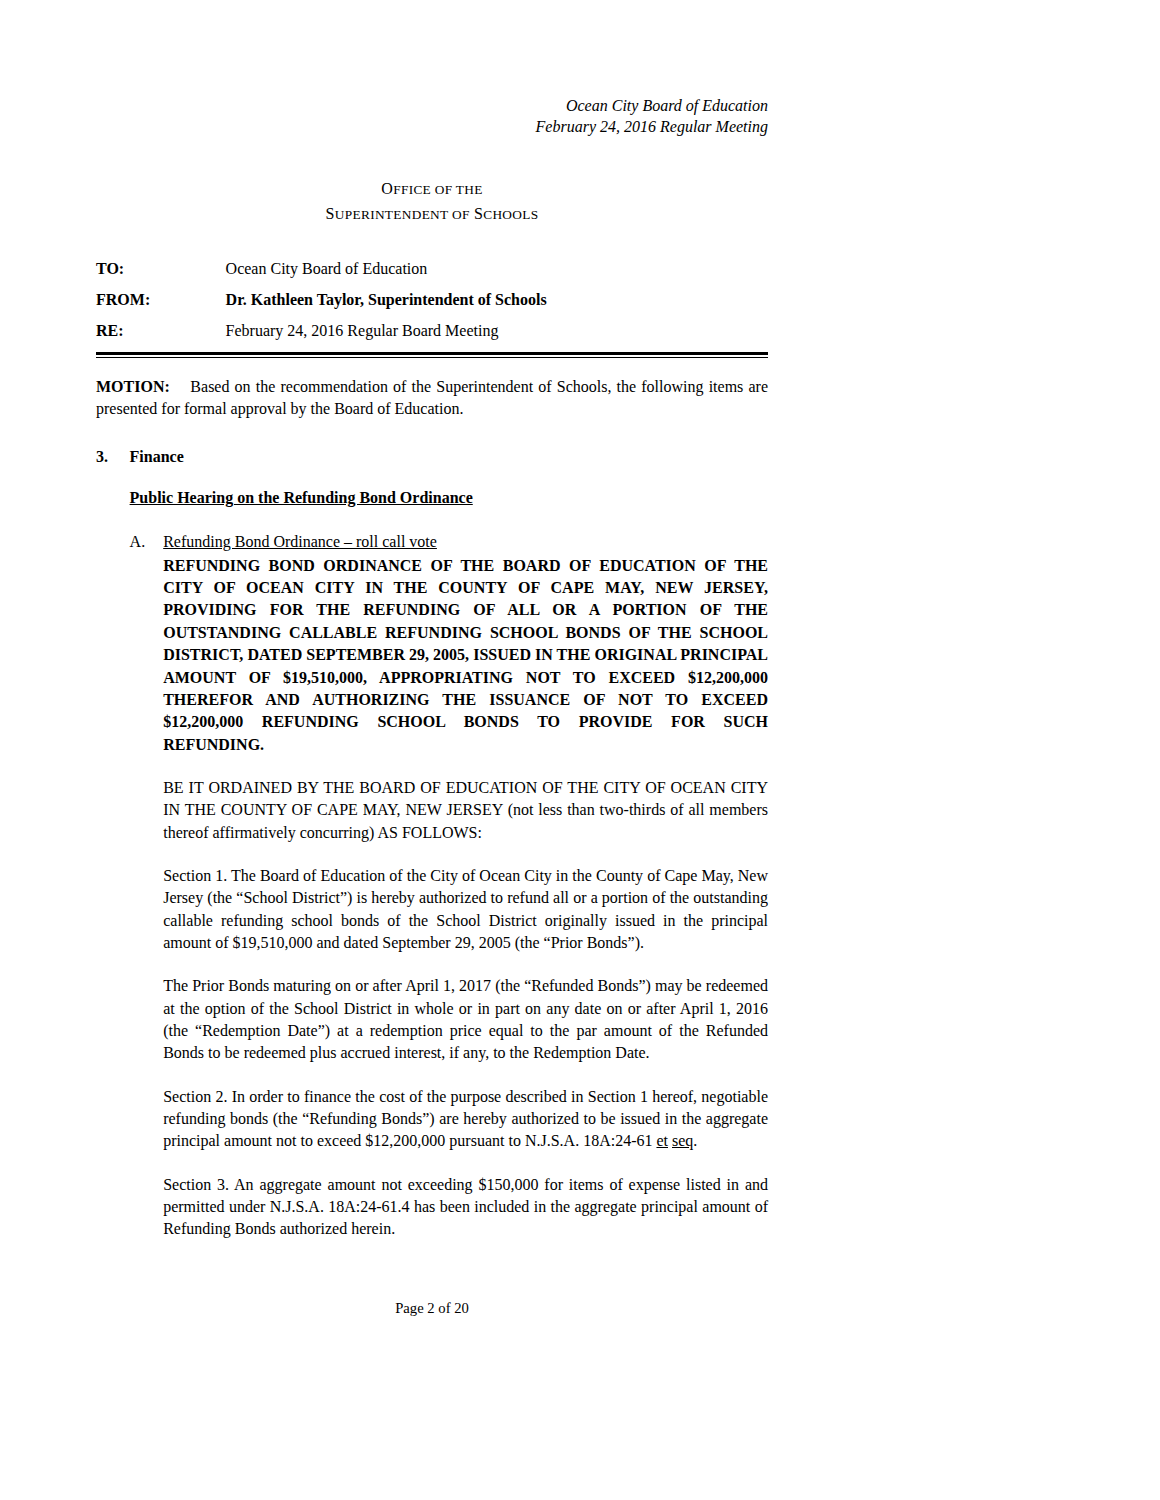Ocean City Board of Education
February 24, 2016 Regular Meeting
OFFICE OF THE
SUPERINTENDENT OF SCHOOLS
TO:
Ocean City Board of Education
FROM:
Dr. Kathleen Taylor, Superintendent of Schools
RE:
February 24, 2016 Regular Board Meeting
MOTION: Based on the recommendation of the Superintendent of Schools, the following items are presented for formal approval by the Board of Education.
3. Finance
Public Hearing on the Refunding Bond Ordinance
A.
Refunding Bond Ordinance – roll call vote
REFUNDING BOND ORDINANCE OF THE BOARD OF EDUCATION OF THE CITY OF OCEAN CITY IN THE COUNTY OF CAPE MAY, NEW JERSEY, PROVIDING FOR THE REFUNDING OF ALL OR A PORTION OF THE OUTSTANDING CALLABLE REFUNDING SCHOOL BONDS OF THE SCHOOL DISTRICT, DATED SEPTEMBER 29, 2005, ISSUED IN THE ORIGINAL PRINCIPAL AMOUNT OF $19,510,000, APPROPRIATING NOT TO EXCEED $12,200,000 THEREFOR AND AUTHORIZING THE ISSUANCE OF NOT TO EXCEED $12,200,000 REFUNDING SCHOOL BONDS TO PROVIDE FOR SUCH REFUNDING.
BE IT ORDAINED BY THE BOARD OF EDUCATION OF THE CITY OF OCEAN CITY IN THE COUNTY OF CAPE MAY, NEW JERSEY (not less than two-thirds of all members thereof affirmatively concurring) AS FOLLOWS:
Section 1. The Board of Education of the City of Ocean City in the County of Cape May, New Jersey (the “School District”) is hereby authorized to refund all or a portion of the outstanding callable refunding school bonds of the School District originally issued in the principal amount of $19,510,000 and dated September 29, 2005 (the “Prior Bonds”).
The Prior Bonds maturing on or after April 1, 2017 (the “Refunded Bonds”) may be redeemed at the option of the School District in whole or in part on any date on or after April 1, 2016 (the “Redemption Date”) at a redemption price equal to the par amount of the Refunded Bonds to be redeemed plus accrued interest, if any, to the Redemption Date.
Section 2. In order to finance the cost of the purpose described in Section 1 hereof, negotiable refunding bonds (the “Refunding Bonds”) are hereby authorized to be issued in the aggregate principal amount not to exceed $12,200,000 pursuant to N.J.S.A. 18A:24-61 et seq.
Section 3. An aggregate amount not exceeding $150,000 for items of expense listed in and permitted under N.J.S.A. 18A:24-61.4 has been included in the aggregate principal amount of Refunding Bonds authorized herein.
Page 2 of 20